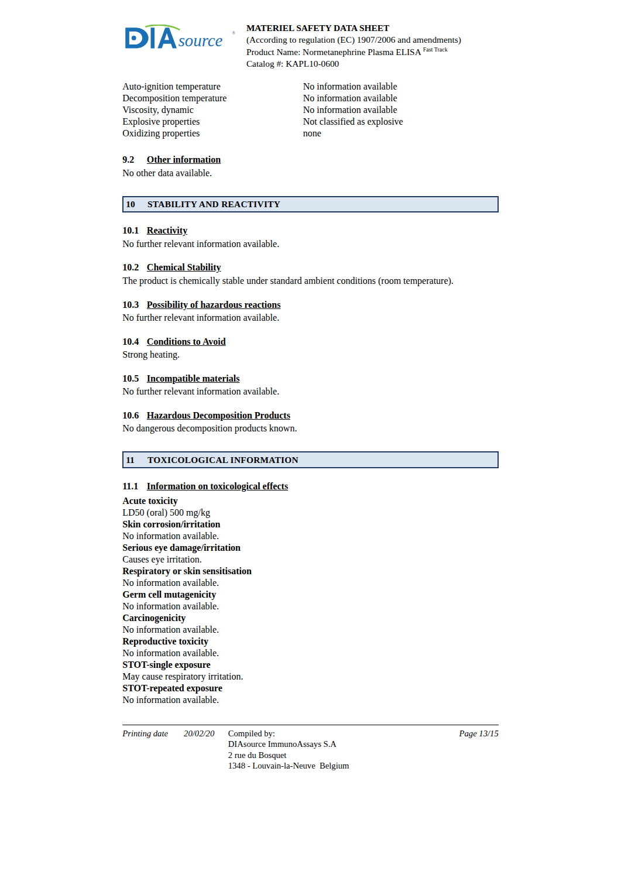source ®
MATERIEL SAFETY DATA SHEET
(According to regulation (EC) 1907/2006 and amendments)
Product Name: Normetanephrine Plasma ELISA Fast Track
Catalog #: KAPL10-0600
| Auto-ignition temperature | No information available |
| Decomposition temperature | No information available |
| Viscosity, dynamic | No information available |
| Explosive properties | Not classified as explosive |
| Oxidizing properties | none |
9.2 Other information
No other data available.
10 STABILITY AND REACTIVITY
10.1 Reactivity
No further relevant information available.
10.2 Chemical Stability
The product is chemically stable under standard ambient conditions (room temperature).
10.3 Possibility of hazardous reactions
No further relevant information available.
10.4 Conditions to Avoid
Strong heating.
10.5 Incompatible materials
No further relevant information available.
10.6 Hazardous Decomposition Products
No dangerous decomposition products known.
11 TOXICOLOGICAL INFORMATION
11.1 Information on toxicological effects
Acute toxicity
LD50 (oral) 500 mg/kg
Skin corrosion/irritation
No information available.
Serious eye damage/irritation
Causes eye irritation.
Respiratory or skin sensitisation
No information available.
Germ cell mutagenicity
No information available.
Carcinogenicity
No information available.
Reproductive toxicity
No information available.
STOT-single exposure
May cause respiratory irritation.
STOT-repeated exposure
No information available.
Printing date 20/02/20
Compiled by:
DIAsource ImmunoAssays S.A
2 rue du Bosquet
1348 - Louvain-la-Neuve Belgium
Page 13/15